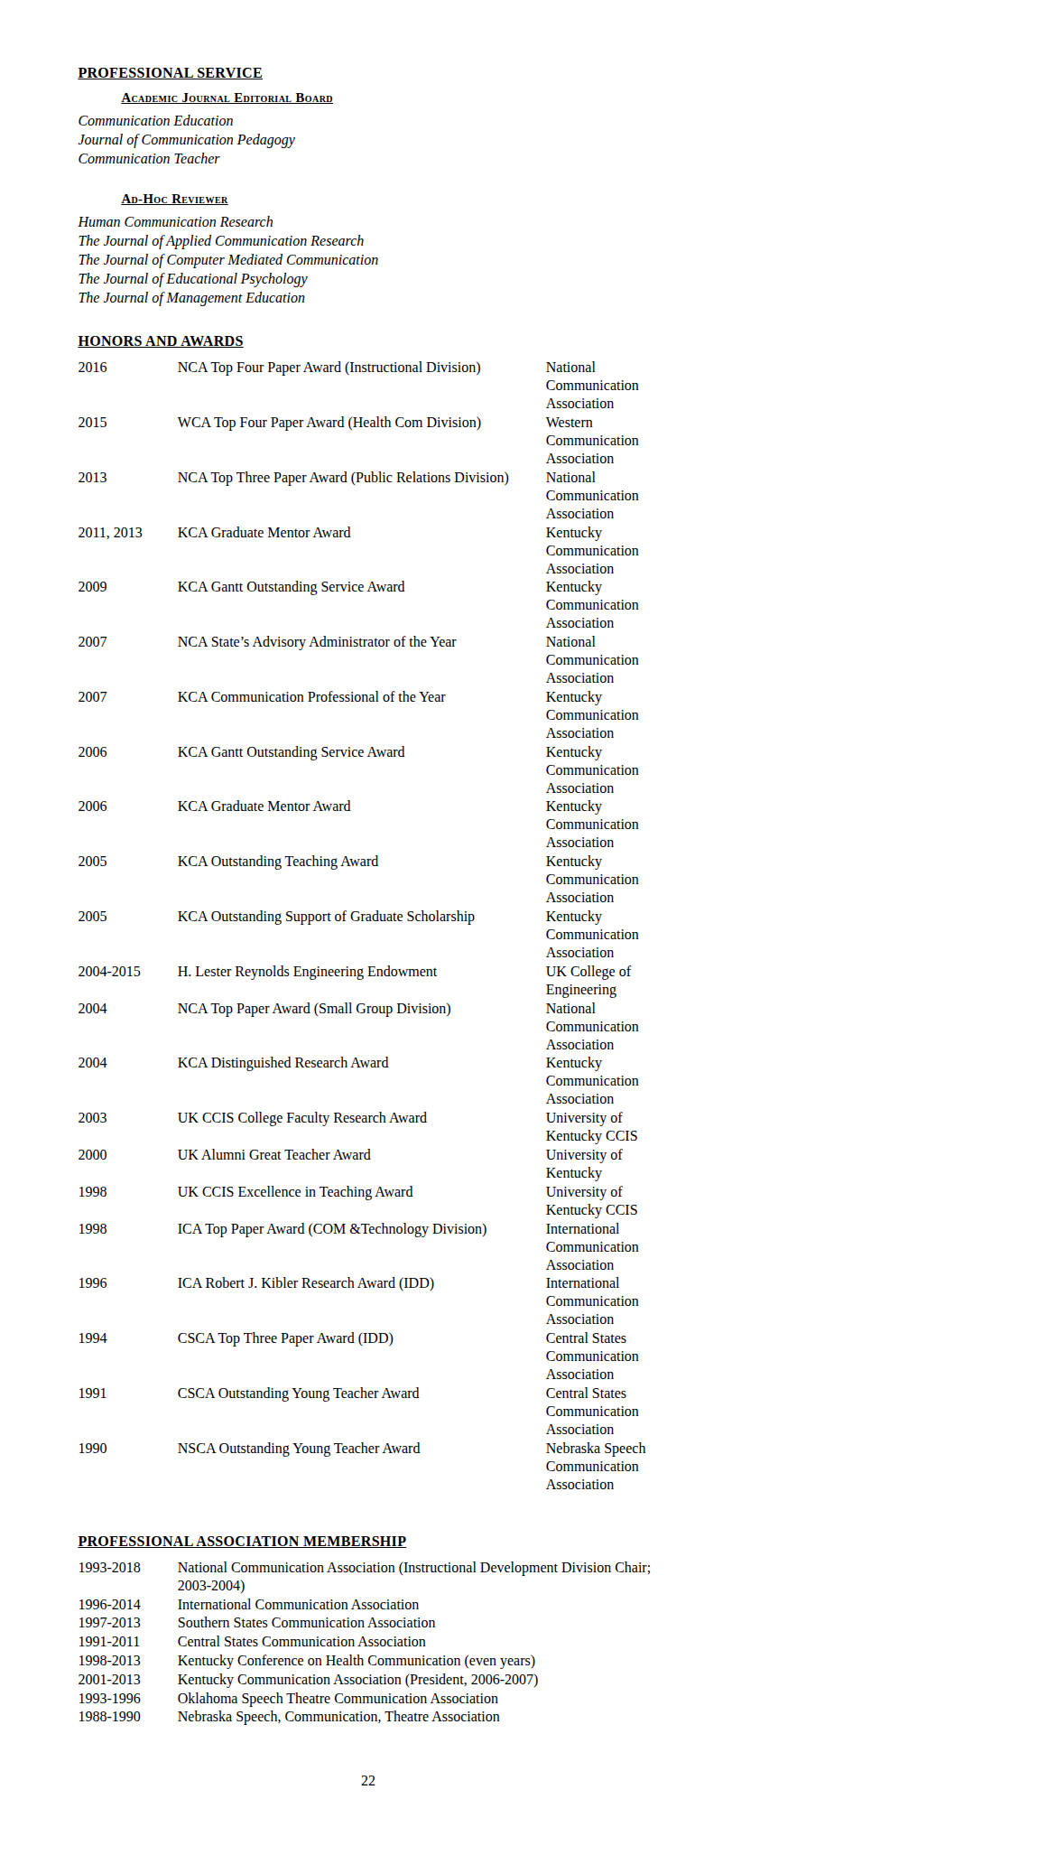PROFESSIONAL SERVICE
Academic Journal Editorial Board
Communication Education
Journal of Communication Pedagogy
Communication Teacher
Ad-Hoc Reviewer
Human Communication Research
The Journal of Applied Communication Research
The Journal of Computer Mediated Communication
The Journal of Educational Psychology
The Journal of Management Education
HONORS AND AWARDS
| 2016 | NCA Top Four Paper Award (Instructional Division) | National Communication Association |
| 2015 | WCA Top Four Paper Award (Health Com Division) | Western Communication Association |
| 2013 | NCA Top Three Paper Award (Public Relations Division) | National Communication Association |
| 2011, 2013 | KCA Graduate Mentor Award | Kentucky Communication Association |
| 2009 | KCA Gantt Outstanding Service Award | Kentucky Communication Association |
| 2007 | NCA State’s Advisory Administrator of the Year | National Communication Association |
| 2007 | KCA Communication Professional of the Year | Kentucky Communication Association |
| 2006 | KCA Gantt Outstanding Service Award | Kentucky Communication Association |
| 2006 | KCA Graduate Mentor Award | Kentucky Communication Association |
| 2005 | KCA Outstanding Teaching Award | Kentucky Communication Association |
| 2005 | KCA Outstanding Support of Graduate Scholarship | Kentucky Communication Association |
| 2004-2015 | H. Lester Reynolds Engineering Endowment | UK College of Engineering |
| 2004 | NCA Top Paper Award (Small Group Division) | National Communication Association |
| 2004 | KCA Distinguished Research Award | Kentucky Communication Association |
| 2003 | UK CCIS College Faculty Research Award | University of Kentucky CCIS |
| 2000 | UK Alumni Great Teacher Award | University of Kentucky |
| 1998 | UK CCIS Excellence in Teaching Award | University of Kentucky CCIS |
| 1998 | ICA Top Paper Award (COM &Technology Division) | International Communication Association |
| 1996 | ICA Robert J. Kibler Research Award (IDD) | International Communication Association |
| 1994 | CSCA Top Three Paper Award (IDD) | Central States Communication Association |
| 1991 | CSCA Outstanding Young Teacher Award | Central States Communication Association |
| 1990 | NSCA Outstanding Young Teacher Award | Nebraska Speech Communication Association |
PROFESSIONAL ASSOCIATION MEMBERSHIP
| 1993-2018 | National Communication Association (Instructional Development Division Chair; 2003-2004) |
| 1996-2014 | International Communication Association |
| 1997-2013 | Southern States Communication Association |
| 1991-2011 | Central States Communication Association |
| 1998-2013 | Kentucky Conference on Health Communication (even years) |
| 2001-2013 | Kentucky Communication Association (President, 2006-2007) |
| 1993-1996 | Oklahoma Speech Theatre Communication Association |
| 1988-1990 | Nebraska Speech, Communication, Theatre Association |
22